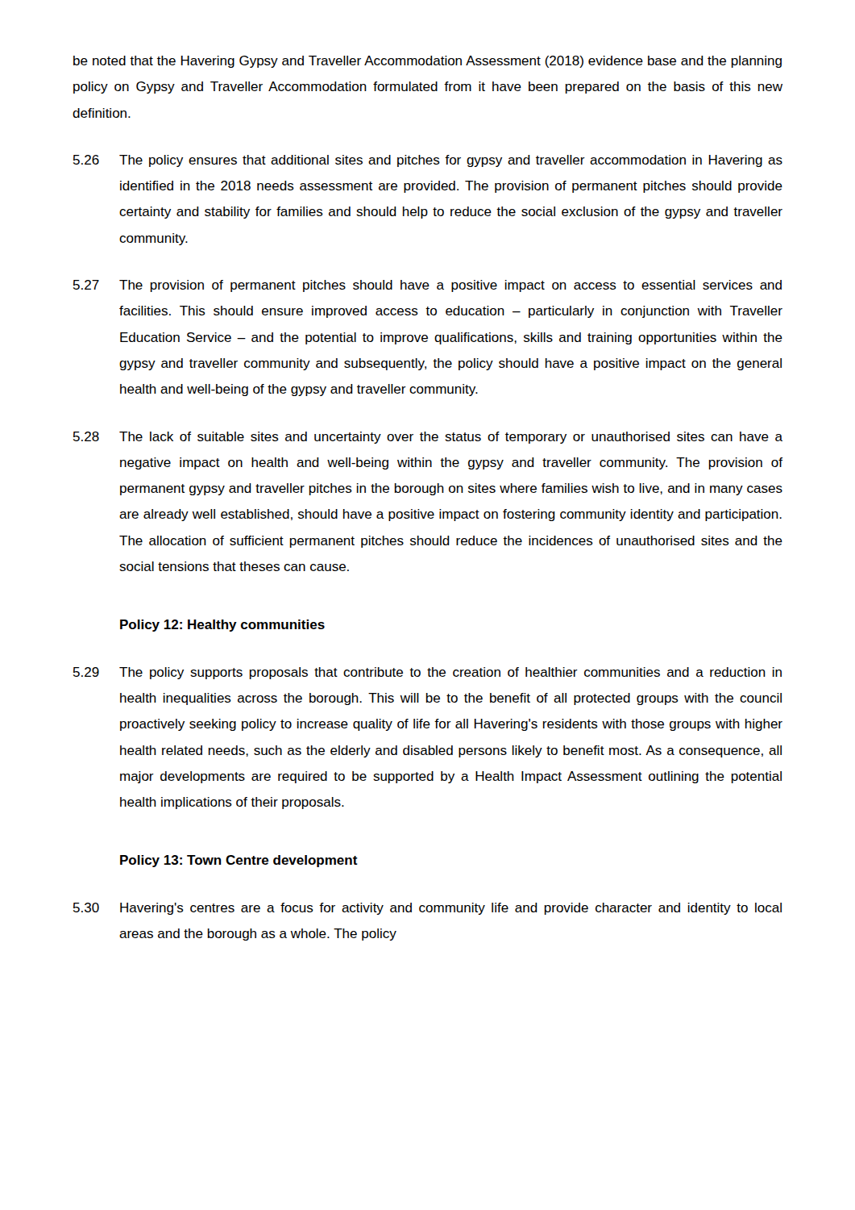be noted that the Havering Gypsy and Traveller Accommodation Assessment (2018) evidence base and the planning policy on Gypsy and Traveller Accommodation formulated from it have been prepared on the basis of this new definition.
5.26 The policy ensures that additional sites and pitches for gypsy and traveller accommodation in Havering as identified in the 2018 needs assessment are provided. The provision of permanent pitches should provide certainty and stability for families and should help to reduce the social exclusion of the gypsy and traveller community.
5.27 The provision of permanent pitches should have a positive impact on access to essential services and facilities. This should ensure improved access to education – particularly in conjunction with Traveller Education Service – and the potential to improve qualifications, skills and training opportunities within the gypsy and traveller community and subsequently, the policy should have a positive impact on the general health and well-being of the gypsy and traveller community.
5.28 The lack of suitable sites and uncertainty over the status of temporary or unauthorised sites can have a negative impact on health and well-being within the gypsy and traveller community. The provision of permanent gypsy and traveller pitches in the borough on sites where families wish to live, and in many cases are already well established, should have a positive impact on fostering community identity and participation. The allocation of sufficient permanent pitches should reduce the incidences of unauthorised sites and the social tensions that theses can cause.
Policy 12: Healthy communities
5.29 The policy supports proposals that contribute to the creation of healthier communities and a reduction in health inequalities across the borough. This will be to the benefit of all protected groups with the council proactively seeking policy to increase quality of life for all Havering's residents with those groups with higher health related needs, such as the elderly and disabled persons likely to benefit most. As a consequence, all major developments are required to be supported by a Health Impact Assessment outlining the potential health implications of their proposals.
Policy 13: Town Centre development
5.30 Havering's centres are a focus for activity and community life and provide character and identity to local areas and the borough as a whole. The policy